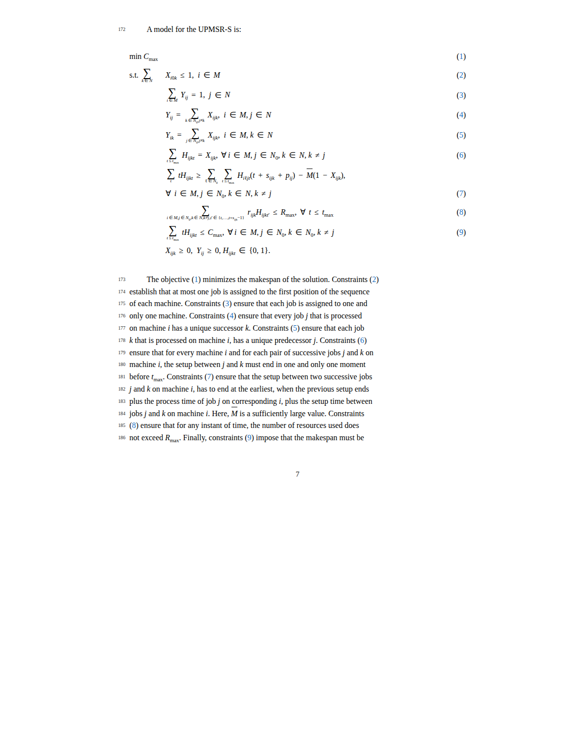A model for the UPMSR-S is:
| min C max | | ( 1 ) |
| s.t. ∑ k ∈ N | X i 0 k ≤ 1 , i ∈ M | ( 2 ) |
| | ∑ i ∈ M Y ij = 1 , j ∈ N | ( 3 ) |
| | Y ij = ∑ k ∈ N 0 , j ≠ k X ijk , i ∈ M , j ∈ N | ( 4 ) |
| | Y ik = ∑ j ∈ N 0 , j ≠ k X ijk , i ∈ M , k ∈ N | ( 5 ) |
| | ∑ t ≤ t max H ijkt = X ijk , ∀ i ∈ M , j ∈ N 0 , k ∈ N , k ≠ j | ( 6 ) |
| | ∑ t tH ijkt ≥ ∑ ℓ ∈ N 0 ∑ t ≤ t max H i ℓ jt ( t + s ijk + p ij ) − M (1 − X ijk ) , | |
| | ∀ i ∈ M , j ∈ N 0 , k ∈ N , k ≠ j | ( 7 ) |
| | ∑ i ∈ M , j ∈ N 0 , k ∈ N , k ≠ j , t ′ ∈ { t ,…, t + s ijk −1} r ijk H ijkt ′ ≤ R max , ∀ t ≤ t max | ( 8 ) |
| | ∑ t ≤ t max tH ijkt ≤ C max , ∀ i ∈ M , j ∈ N 0 , k ∈ N 0 , k ≠ j | ( 9 ) |
| | X ijk ≥ 0 , Y ij ≥ 0 , H ijkt ∈ {0 , 1} . | |
The objective (1) minimizes the makespan of the solution. Constraints (2)
establish that at most one job is assigned to the first position of the sequence
of each machine. Constraints (3) ensure that each job is assigned to one and
only one machine. Constraints (4) ensure that every job j that is processed
on machine i has a unique successor k. Constraints (5) ensure that each job
k that is processed on machine i, has a unique predecessor j. Constraints (6)
ensure that for every machine i and for each pair of successive jobs j and k on
machine i, the setup between j and k must end in one and only one moment
before tmax. Constraints (7) ensure that the setup between two successive jobs
j and k on machine i, has to end at the earliest, when the previous setup ends
plus the process time of job j on corresponding i, plus the setup time between
jobs j and k on machine i. Here, M is a sufficiently large value. Constraints
(8) ensure that for any instant of time, the number of resources used does
not exceed Rmax. Finally, constraints (9) impose that the makespan must be
7